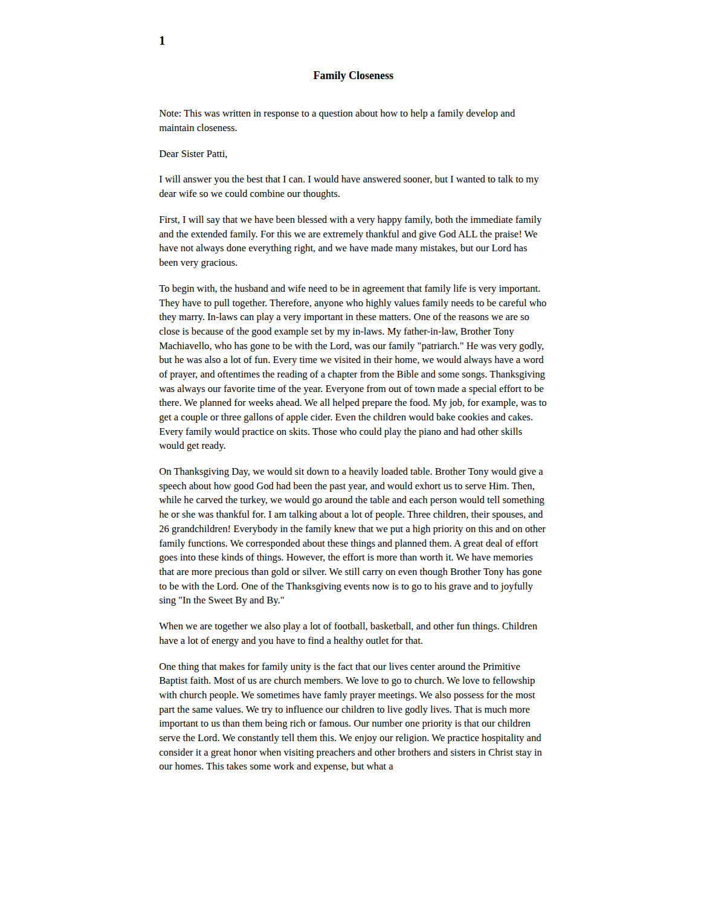1
Family Closeness
Note: This was written in response to a question about how to help a family develop and maintain closeness.
Dear Sister Patti,
I will answer you the best that I can. I would have answered sooner, but I wanted to talk to my dear wife so we could combine our thoughts.
First, I will say that we have been blessed with a very happy family, both the immediate family and the extended family. For this we are extremely thankful and give God ALL the praise! We have not always done everything right, and we have made many mistakes, but our Lord has been very gracious.
To begin with, the husband and wife need to be in agreement that family life is very important. They have to pull together. Therefore, anyone who highly values family needs to be careful who they marry. In-laws can play a very important in these matters. One of the reasons we are so close is because of the good example set by my in-laws. My father-in-law, Brother Tony Machiavello, who has gone to be with the Lord, was our family "patriarch." He was very godly, but he was also a lot of fun. Every time we visited in their home, we would always have a word of prayer, and oftentimes the reading of a chapter from the Bible and some songs. Thanksgiving was always our favorite time of the year. Everyone from out of town made a special effort to be there. We planned for weeks ahead. We all helped prepare the food. My job, for example, was to get a couple or three gallons of apple cider. Even the children would bake cookies and cakes. Every family would practice on skits. Those who could play the piano and had other skills would get ready.
On Thanksgiving Day, we would sit down to a heavily loaded table. Brother Tony would give a speech about how good God had been the past year, and would exhort us to serve Him. Then, while he carved the turkey, we would go around the table and each person would tell something he or she was thankful for. I am talking about a lot of people. Three children, their spouses, and 26 grandchildren! Everybody in the family knew that we put a high priority on this and on other family functions. We corresponded about these things and planned them. A great deal of effort goes into these kinds of things. However, the effort is more than worth it. We have memories that are more precious than gold or silver. We still carry on even though Brother Tony has gone to be with the Lord. One of the Thanksgiving events now is to go to his grave and to joyfully sing "In the Sweet By and By."
When we are together we also play a lot of football, basketball, and other fun things. Children have a lot of energy and you have to find a healthy outlet for that.
One thing that makes for family unity is the fact that our lives center around the Primitive Baptist faith. Most of us are church members. We love to go to church. We love to fellowship with church people. We sometimes have famly prayer meetings. We also possess for the most part the same values. We try to influence our children to live godly lives. That is much more important to us than them being rich or famous. Our number one priority is that our children serve the Lord. We constantly tell them this. We enjoy our religion. We practice hospitality and consider it a great honor when visiting preachers and other brothers and sisters in Christ stay in our homes. This takes some work and expense, but what a